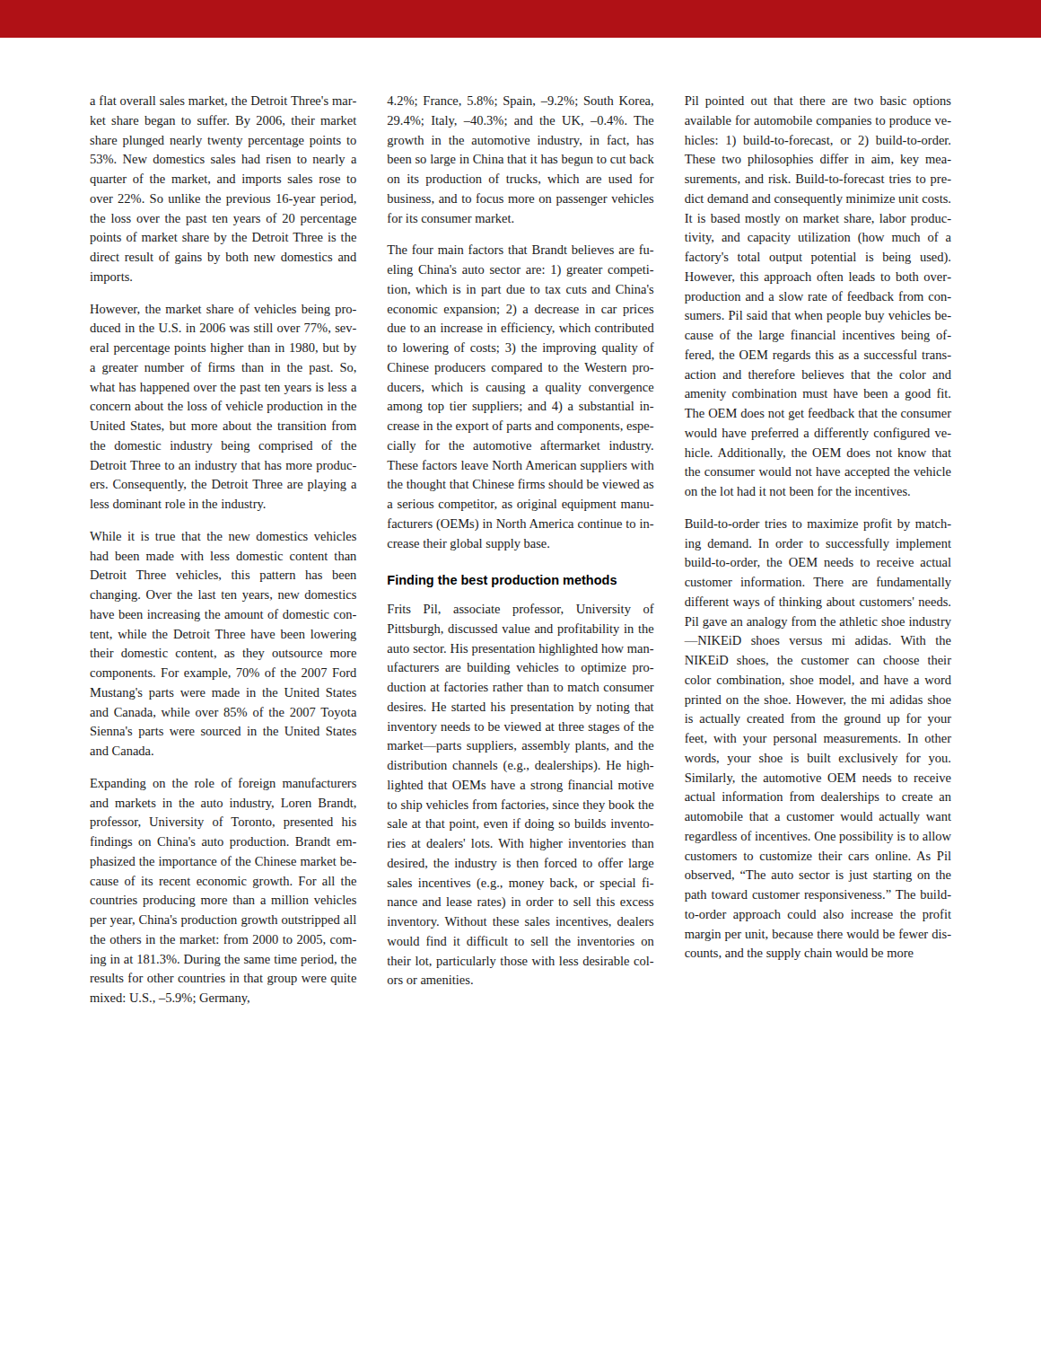a flat overall sales market, the Detroit Three's market share began to suffer. By 2006, their market share plunged nearly twenty percentage points to 53%. New domestics sales had risen to nearly a quarter of the market, and imports sales rose to over 22%. So unlike the previous 16-year period, the loss over the past ten years of 20 percentage points of market share by the Detroit Three is the direct result of gains by both new domestics and imports.
However, the market share of vehicles being produced in the U.S. in 2006 was still over 77%, several percentage points higher than in 1980, but by a greater number of firms than in the past. So, what has happened over the past ten years is less a concern about the loss of vehicle production in the United States, but more about the transition from the domestic industry being comprised of the Detroit Three to an industry that has more producers. Consequently, the Detroit Three are playing a less dominant role in the industry.
While it is true that the new domestics vehicles had been made with less domestic content than Detroit Three vehicles, this pattern has been changing. Over the last ten years, new domestics have been increasing the amount of domestic content, while the Detroit Three have been lowering their domestic content, as they outsource more components. For example, 70% of the 2007 Ford Mustang's parts were made in the United States and Canada, while over 85% of the 2007 Toyota Sienna's parts were sourced in the United States and Canada.
Expanding on the role of foreign manufacturers and markets in the auto industry, Loren Brandt, professor, University of Toronto, presented his findings on China's auto production. Brandt emphasized the importance of the Chinese market because of its recent economic growth. For all the countries producing more than a million vehicles per year, China's production growth outstripped all the others in the market: from 2000 to 2005, coming in at 181.3%. During the same time period, the results for other countries in that group were quite mixed: U.S., –5.9%; Germany,
4.2%; France, 5.8%; Spain, –9.2%; South Korea, 29.4%; Italy, –40.3%; and the UK, –0.4%. The growth in the automotive industry, in fact, has been so large in China that it has begun to cut back on its production of trucks, which are used for business, and to focus more on passenger vehicles for its consumer market.
The four main factors that Brandt believes are fueling China's auto sector are: 1) greater competition, which is in part due to tax cuts and China's economic expansion; 2) a decrease in car prices due to an increase in efficiency, which contributed to lowering of costs; 3) the improving quality of Chinese producers compared to the Western producers, which is causing a quality convergence among top tier suppliers; and 4) a substantial increase in the export of parts and components, especially for the automotive aftermarket industry. These factors leave North American suppliers with the thought that Chinese firms should be viewed as a serious competitor, as original equipment manufacturers (OEMs) in North America continue to increase their global supply base.
Finding the best production methods
Frits Pil, associate professor, University of Pittsburgh, discussed value and profitability in the auto sector. His presentation highlighted how manufacturers are building vehicles to optimize production at factories rather than to match consumer desires. He started his presentation by noting that inventory needs to be viewed at three stages of the market—parts suppliers, assembly plants, and the distribution channels (e.g., dealerships). He highlighted that OEMs have a strong financial motive to ship vehicles from factories, since they book the sale at that point, even if doing so builds inventories at dealers' lots. With higher inventories than desired, the industry is then forced to offer large sales incentives (e.g., money back, or special finance and lease rates) in order to sell this excess inventory. Without these sales incentives, dealers would find it difficult to sell the inventories on their lot, particularly those with less desirable colors or amenities.
Pil pointed out that there are two basic options available for automobile companies to produce vehicles: 1) build-to-forecast, or 2) build-to-order. These two philosophies differ in aim, key measurements, and risk. Build-to-forecast tries to predict demand and consequently minimize unit costs. It is based mostly on market share, labor productivity, and capacity utilization (how much of a factory's total output potential is being used). However, this approach often leads to both overproduction and a slow rate of feedback from consumers. Pil said that when people buy vehicles because of the large financial incentives being offered, the OEM regards this as a successful transaction and therefore believes that the color and amenity combination must have been a good fit. The OEM does not get feedback that the consumer would have preferred a differently configured vehicle. Additionally, the OEM does not know that the consumer would not have accepted the vehicle on the lot had it not been for the incentives.
Build-to-order tries to maximize profit by matching demand. In order to successfully implement build-to-order, the OEM needs to receive actual customer information. There are fundamentally different ways of thinking about customers' needs. Pil gave an analogy from the athletic shoe industry—NIKEiD shoes versus mi adidas. With the NIKEiD shoes, the customer can choose their color combination, shoe model, and have a word printed on the shoe. However, the mi adidas shoe is actually created from the ground up for your feet, with your personal measurements. In other words, your shoe is built exclusively for you. Similarly, the automotive OEM needs to receive actual information from dealerships to create an automobile that a customer would actually want regardless of incentives. One possibility is to allow customers to customize their cars online. As Pil observed, “The auto sector is just starting on the path toward customer responsiveness.” The build-to-order approach could also increase the profit margin per unit, because there would be fewer discounts, and the supply chain would be more